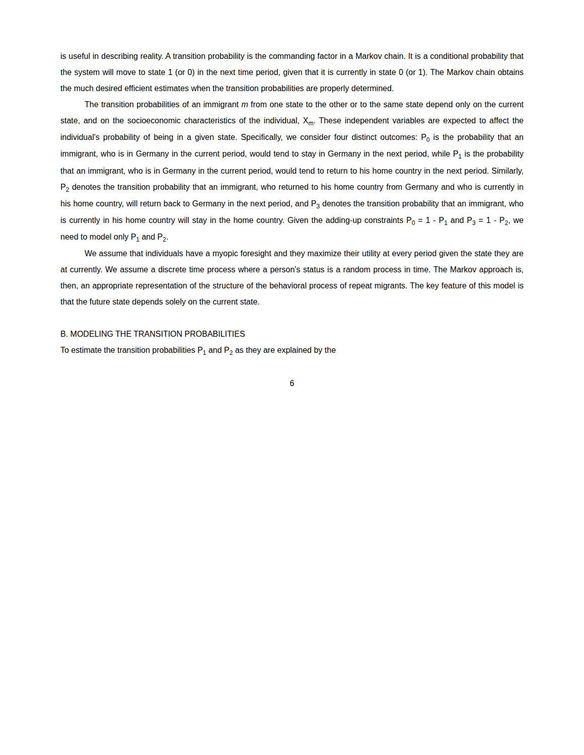is useful in describing reality. A transition probability is the commanding factor in a Markov chain. It is a conditional probability that the system will move to state 1 (or 0) in the next time period, given that it is currently in state 0 (or 1). The Markov chain obtains the much desired efficient estimates when the transition probabilities are properly determined.
The transition probabilities of an immigrant m from one state to the other or to the same state depend only on the current state, and on the socioeconomic characteristics of the individual, Xm. These independent variables are expected to affect the individual's probability of being in a given state. Specifically, we consider four distinct outcomes: P0 is the probability that an immigrant, who is in Germany in the current period, would tend to stay in Germany in the next period, while P1 is the probability that an immigrant, who is in Germany in the current period, would tend to return to his home country in the next period. Similarly, P2 denotes the transition probability that an immigrant, who returned to his home country from Germany and who is currently in his home country, will return back to Germany in the next period, and P3 denotes the transition probability that an immigrant, who is currently in his home country will stay in the home country. Given the adding-up constraints P0 = 1 - P1 and P3 = 1 - P2, we need to model only P1 and P2.
We assume that individuals have a myopic foresight and they maximize their utility at every period given the state they are at currently. We assume a discrete time process where a person's status is a random process in time. The Markov approach is, then, an appropriate representation of the structure of the behavioral process of repeat migrants. The key feature of this model is that the future state depends solely on the current state.
B. Modeling the Transition Probabilities
To estimate the transition probabilities P1 and P2 as they are explained by the
6